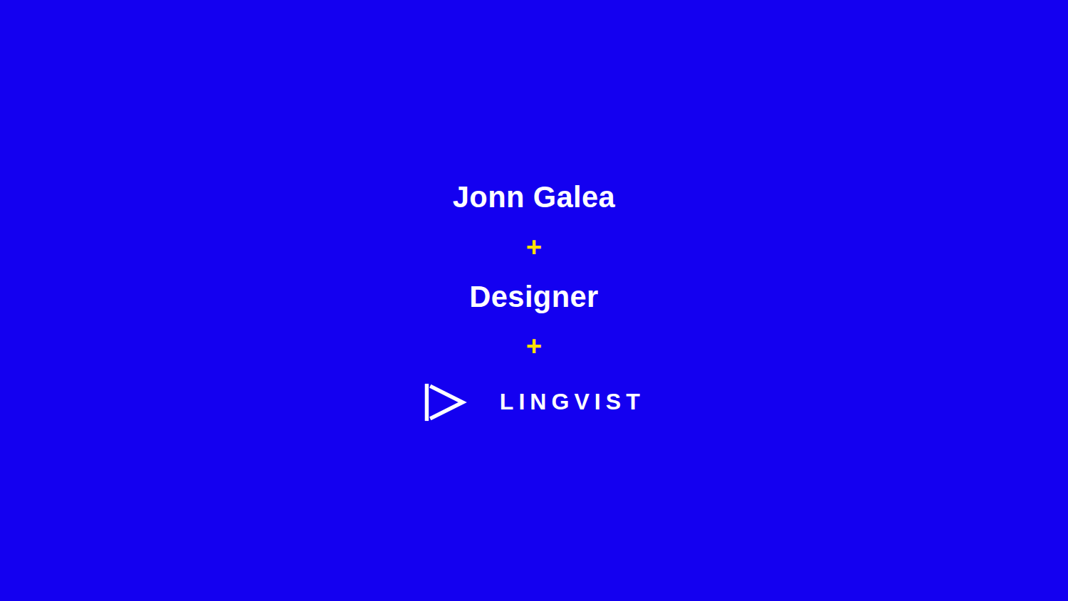Jonn Galea
+
Designer
+
Lingvist